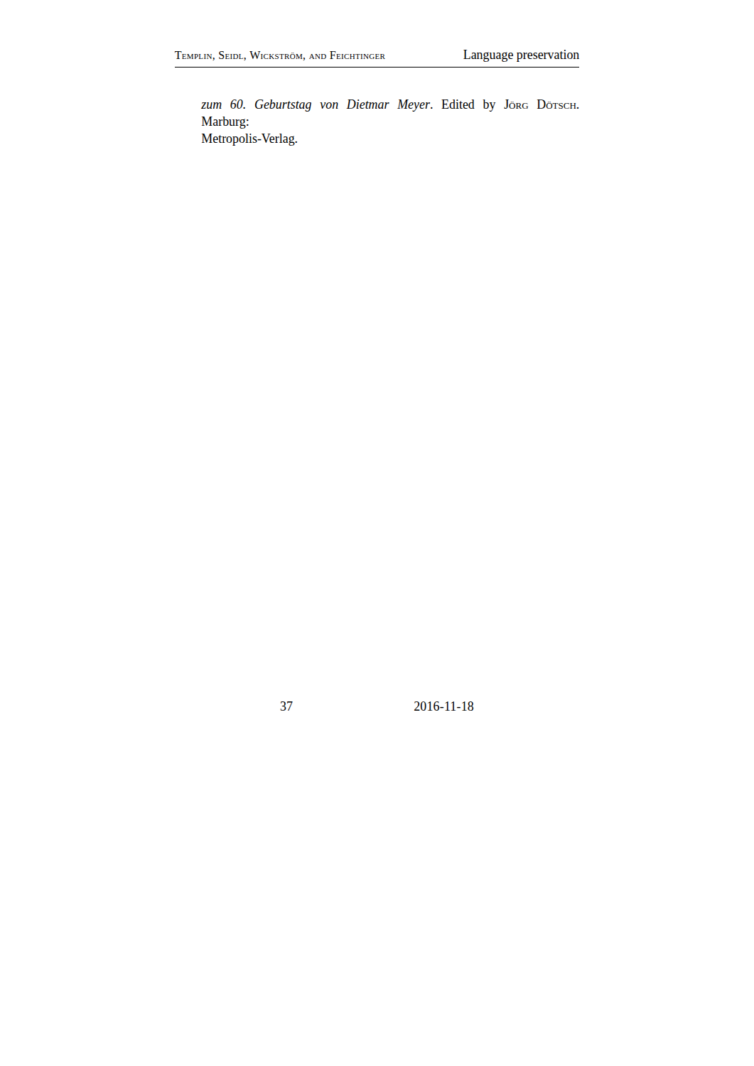Templin, Seidl, Wickström, and Feichtinger Language preservation
zum 60. Geburtstag von Dietmar Meyer. Edited by Jörg Dötsch. Marburg: Metropolis-Verlag.
37 2016-11-18